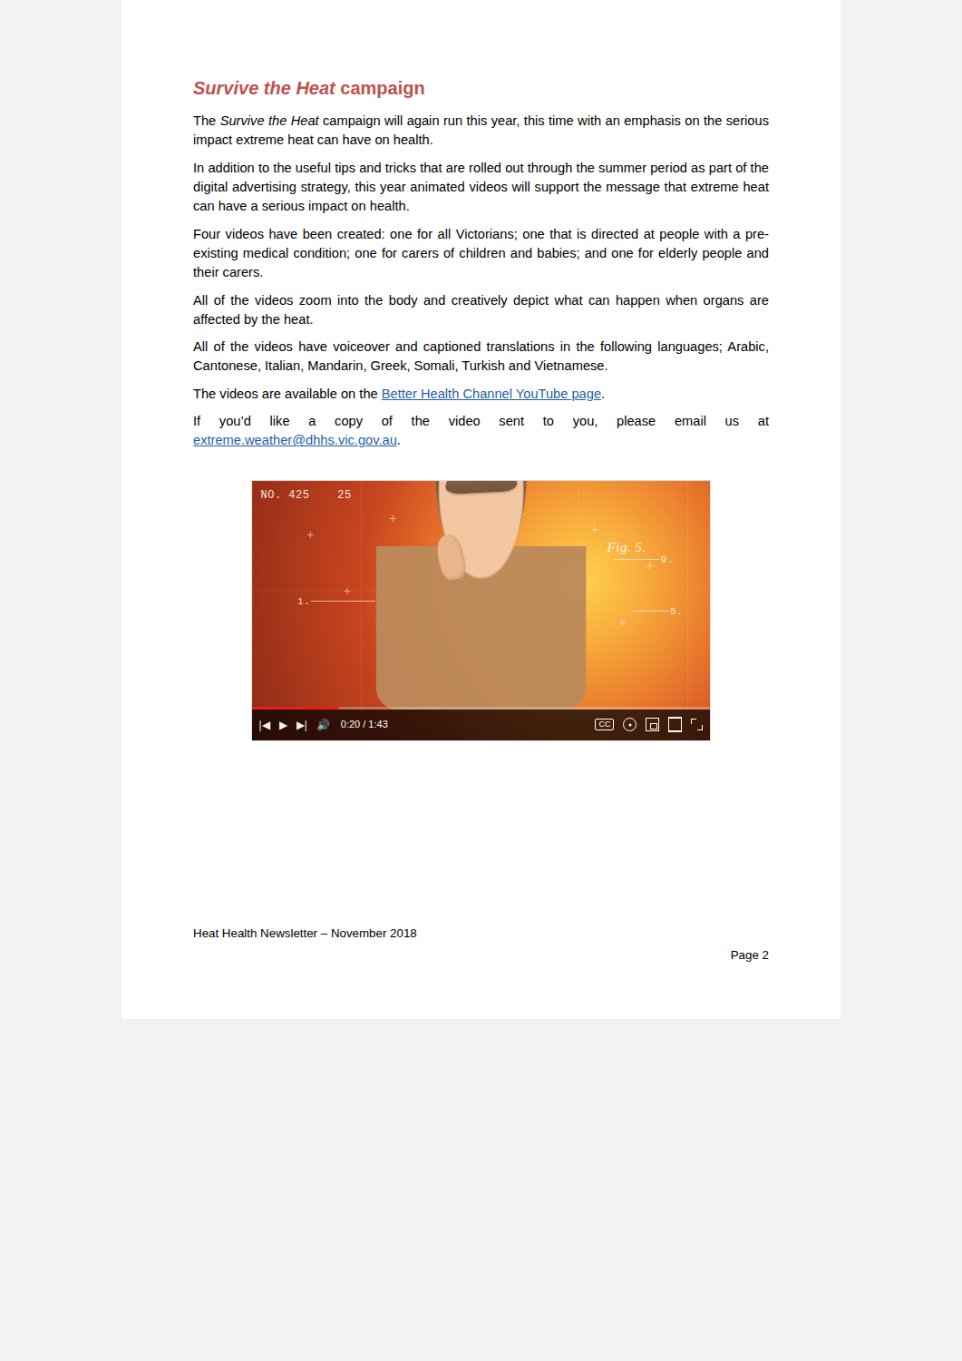Survive the Heat campaign
The Survive the Heat campaign will again run this year, this time with an emphasis on the serious impact extreme heat can have on health.
In addition to the useful tips and tricks that are rolled out through the summer period as part of the digital advertising strategy, this year animated videos will support the message that extreme heat can have a serious impact on health.
Four videos have been created: one for all Victorians; one that is directed at people with a pre-existing medical condition; one for carers of children and babies; and one for elderly people and their carers.
All of the videos zoom into the body and creatively depict what can happen when organs are affected by the heat.
All of the videos have voiceover and captioned translations in the following languages; Arabic, Cantonese, Italian, Mandarin, Greek, Somali, Turkish and Vietnamese.
The videos are available on the Better Health Channel YouTube page.
If you’d like a copy of the video sent to you, please email us at extreme.weather@dhhs.vic.gov.au.
NO. 425 25 Fig. 5. + + + + + + + + + 1.
9.
5.
|◀ ▶ ▶| 🔊 0:20 / 1:43 CC
Heat Health Newsletter – November 2018
Page 2